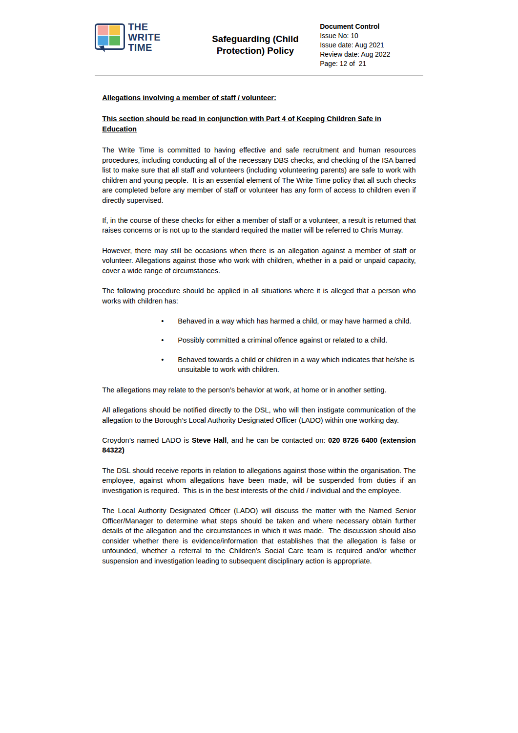THE
WRITE
TIME
Safeguarding (Child
Protection) Policy
Document Control
Issue No: 10
Issue date: Aug 2021
Review date: Aug 2022
Page: 12 of 21
Allegations involving a member of staff / volunteer:
This section should be read in conjunction with Part 4 of Keeping Children Safe in Education
The Write Time is committed to having effective and safe recruitment and human resources procedures, including conducting all of the necessary DBS checks, and checking of the ISA barred list to make sure that all staff and volunteers (including volunteering parents) are safe to work with children and young people. It is an essential element of The Write Time policy that all such checks are completed before any member of staff or volunteer has any form of access to children even if directly supervised.
If, in the course of these checks for either a member of staff or a volunteer, a result is returned that raises concerns or is not up to the standard required the matter will be referred to Chris Murray.
However, there may still be occasions when there is an allegation against a member of staff or volunteer. Allegations against those who work with children, whether in a paid or unpaid capacity, cover a wide range of circumstances.
The following procedure should be applied in all situations where it is alleged that a person who works with children has:
Behaved in a way which has harmed a child, or may have harmed a child.
Possibly committed a criminal offence against or related to a child.
Behaved towards a child or children in a way which indicates that he/she is unsuitable to work with children.
The allegations may relate to the person’s behavior at work, at home or in another setting.
All allegations should be notified directly to the DSL, who will then instigate communication of the allegation to the Borough’s Local Authority Designated Officer (LADO) within one working day.
Croydon’s named LADO is Steve Hall, and he can be contacted on: 020 8726 6400 (extension 84322)
The DSL should receive reports in relation to allegations against those within the organisation. The employee, against whom allegations have been made, will be suspended from duties if an investigation is required. This is in the best interests of the child / individual and the employee.
The Local Authority Designated Officer (LADO) will discuss the matter with the Named Senior Officer/Manager to determine what steps should be taken and where necessary obtain further details of the allegation and the circumstances in which it was made. The discussion should also consider whether there is evidence/information that establishes that the allegation is false or unfounded, whether a referral to the Children’s Social Care team is required and/or whether suspension and investigation leading to subsequent disciplinary action is appropriate.